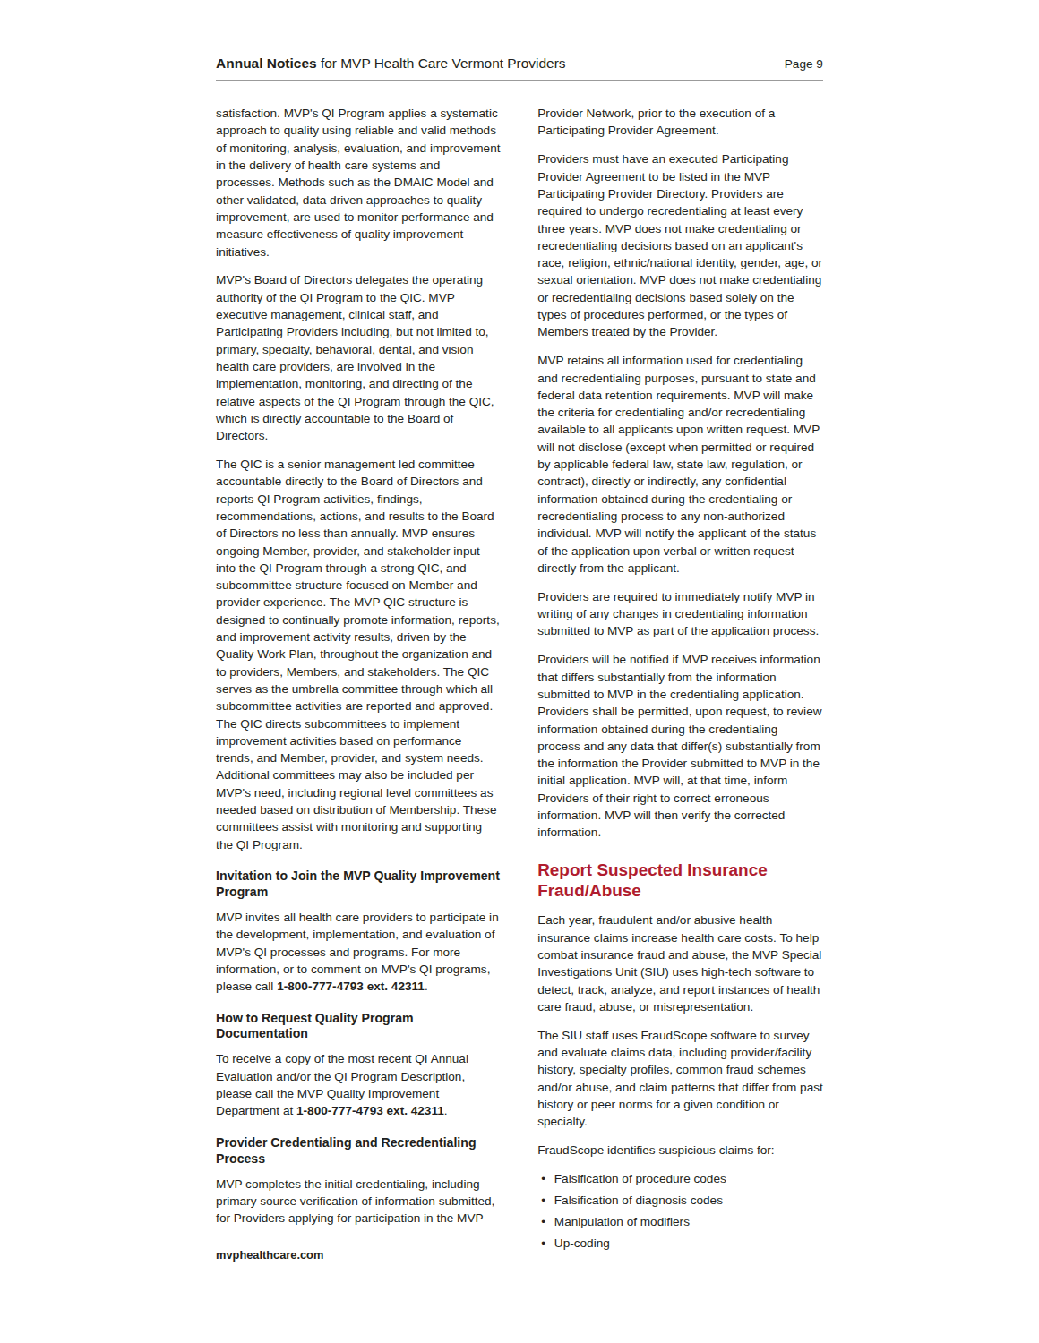Annual Notices for MVP Health Care Vermont Providers
Page 9
satisfaction. MVP's QI Program applies a systematic approach to quality using reliable and valid methods of monitoring, analysis, evaluation, and improvement in the delivery of health care systems and processes. Methods such as the DMAIC Model and other validated, data driven approaches to quality improvement, are used to monitor performance and measure effectiveness of quality improvement initiatives.
MVP's Board of Directors delegates the operating authority of the QI Program to the QIC. MVP executive management, clinical staff, and Participating Providers including, but not limited to, primary, specialty, behavioral, dental, and vision health care providers, are involved in the implementation, monitoring, and directing of the relative aspects of the QI Program through the QIC, which is directly accountable to the Board of Directors.
The QIC is a senior management led committee accountable directly to the Board of Directors and reports QI Program activities, findings, recommendations, actions, and results to the Board of Directors no less than annually. MVP ensures ongoing Member, provider, and stakeholder input into the QI Program through a strong QIC, and subcommittee structure focused on Member and provider experience. The MVP QIC structure is designed to continually promote information, reports, and improvement activity results, driven by the Quality Work Plan, throughout the organization and to providers, Members, and stakeholders. The QIC serves as the umbrella committee through which all subcommittee activities are reported and approved. The QIC directs subcommittees to implement improvement activities based on performance trends, and Member, provider, and system needs. Additional committees may also be included per MVP's need, including regional level committees as needed based on distribution of Membership. These committees assist with monitoring and supporting the QI Program.
Invitation to Join the MVP Quality Improvement Program
MVP invites all health care providers to participate in the development, implementation, and evaluation of MVP's QI processes and programs. For more information, or to comment on MVP's QI programs, please call 1-800-777-4793 ext. 42311.
How to Request Quality Program Documentation
To receive a copy of the most recent QI Annual Evaluation and/or the QI Program Description, please call the MVP Quality Improvement Department at 1-800-777-4793 ext. 42311.
Provider Credentialing and Recredentialing Process
MVP completes the initial credentialing, including primary source verification of information submitted, for Providers applying for participation in the MVP Provider Network, prior to the execution of a Participating Provider Agreement.
Providers must have an executed Participating Provider Agreement to be listed in the MVP Participating Provider Directory. Providers are required to undergo recredentialing at least every three years. MVP does not make credentialing or recredentialing decisions based on an applicant's race, religion, ethnic/national identity, gender, age, or sexual orientation. MVP does not make credentialing or recredentialing decisions based solely on the types of procedures performed, or the types of Members treated by the Provider.
MVP retains all information used for credentialing and recredentialing purposes, pursuant to state and federal data retention requirements. MVP will make the criteria for credentialing and/or recredentialing available to all applicants upon written request. MVP will not disclose (except when permitted or required by applicable federal law, state law, regulation, or contract), directly or indirectly, any confidential information obtained during the credentialing or recredentialing process to any non-authorized individual. MVP will notify the applicant of the status of the application upon verbal or written request directly from the applicant.
Providers are required to immediately notify MVP in writing of any changes in credentialing information submitted to MVP as part of the application process.
Providers will be notified if MVP receives information that differs substantially from the information submitted to MVP in the credentialing application. Providers shall be permitted, upon request, to review information obtained during the credentialing process and any data that differ(s) substantially from the information the Provider submitted to MVP in the initial application. MVP will, at that time, inform Providers of their right to correct erroneous information. MVP will then verify the corrected information.
Report Suspected Insurance Fraud/Abuse
Each year, fraudulent and/or abusive health insurance claims increase health care costs. To help combat insurance fraud and abuse, the MVP Special Investigations Unit (SIU) uses high-tech software to detect, track, analyze, and report instances of health care fraud, abuse, or misrepresentation.
The SIU staff uses FraudScope software to survey and evaluate claims data, including provider/facility history, specialty profiles, common fraud schemes and/or abuse, and claim patterns that differ from past history or peer norms for a given condition or specialty.
FraudScope identifies suspicious claims for:
Falsification of procedure codes
Falsification of diagnosis codes
Manipulation of modifiers
Up-coding
mvphealthcare.com